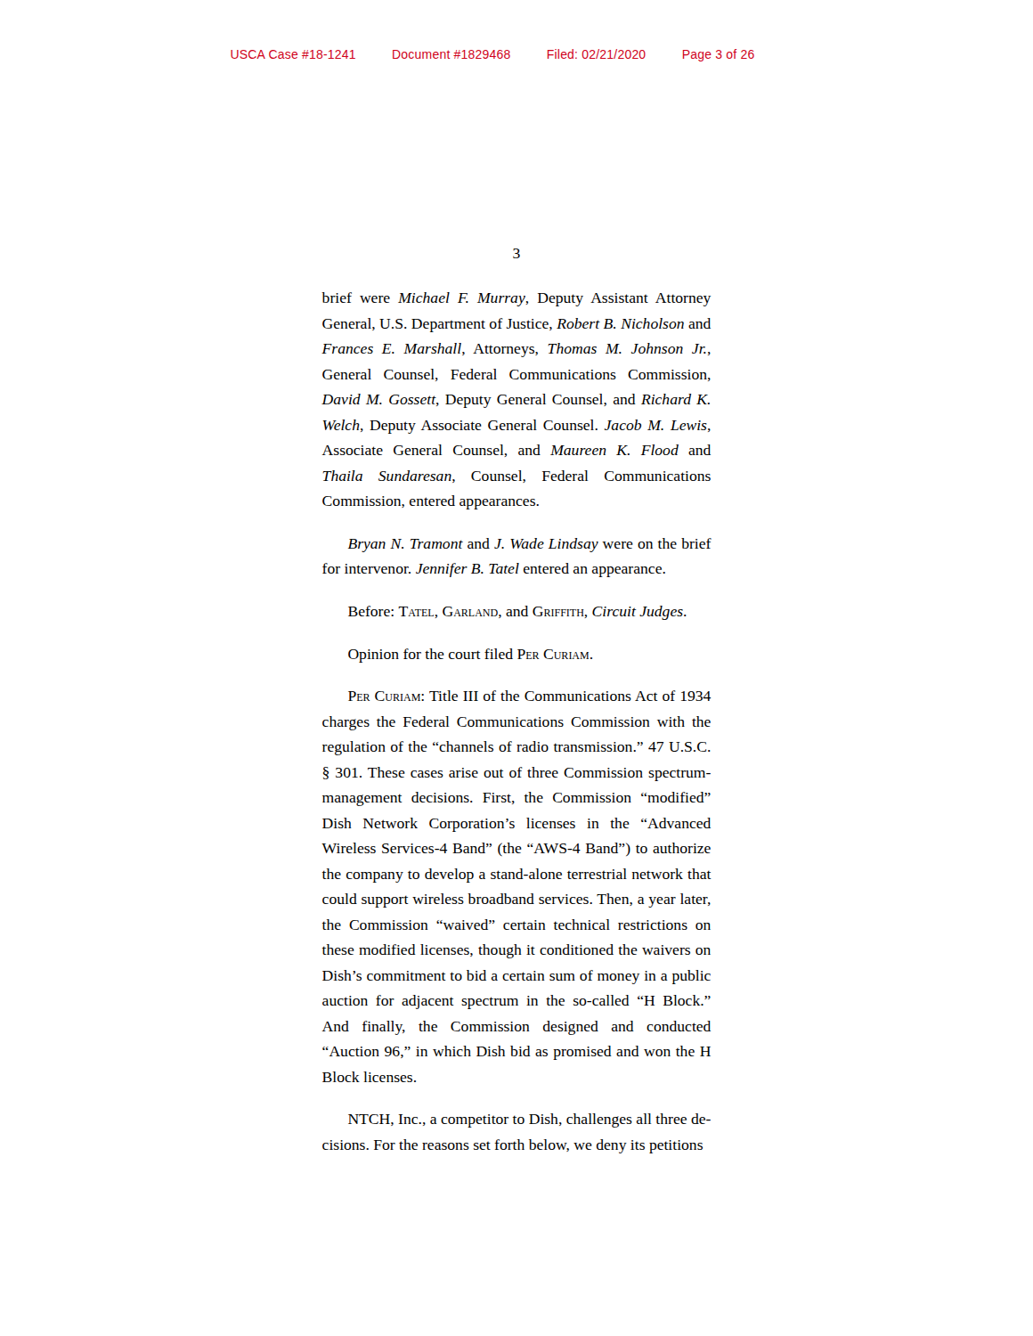USCA Case #18-1241 Document #1829468 Filed: 02/21/2020 Page 3 of 26
3
brief were Michael F. Murray, Deputy Assistant Attorney General, U.S. Department of Justice, Robert B. Nicholson and Frances E. Marshall, Attorneys, Thomas M. Johnson Jr., General Counsel, Federal Communications Commission, David M. Gossett, Deputy General Counsel, and Richard K. Welch, Deputy Associate General Counsel. Jacob M. Lewis, Associate General Counsel, and Maureen K. Flood and Thaila Sundaresan, Counsel, Federal Communications Commission, entered appearances.
Bryan N. Tramont and J. Wade Lindsay were on the brief for intervenor. Jennifer B. Tatel entered an appearance.
Before: Tatel, Garland, and Griffith, Circuit Judges.
Opinion for the court filed Per Curiam.
Per Curiam: Title III of the Communications Act of 1934 charges the Federal Communications Commission with the regulation of the “channels of radio transmission.” 47 U.S.C. § 301. These cases arise out of three Commission spectrum-management decisions. First, the Commission “modified” Dish Network Corporation’s licenses in the “Advanced Wireless Services-4 Band” (the “AWS-4 Band”) to authorize the company to develop a stand-alone terrestrial network that could support wireless broadband services. Then, a year later, the Commission “waived” certain technical restrictions on these modified licenses, though it conditioned the waivers on Dish’s commitment to bid a certain sum of money in a public auction for adjacent spectrum in the so-called “H Block.” And finally, the Commission designed and conducted “Auction 96,” in which Dish bid as promised and won the H Block licenses.
NTCH, Inc., a competitor to Dish, challenges all three decisions. For the reasons set forth below, we deny its petitions